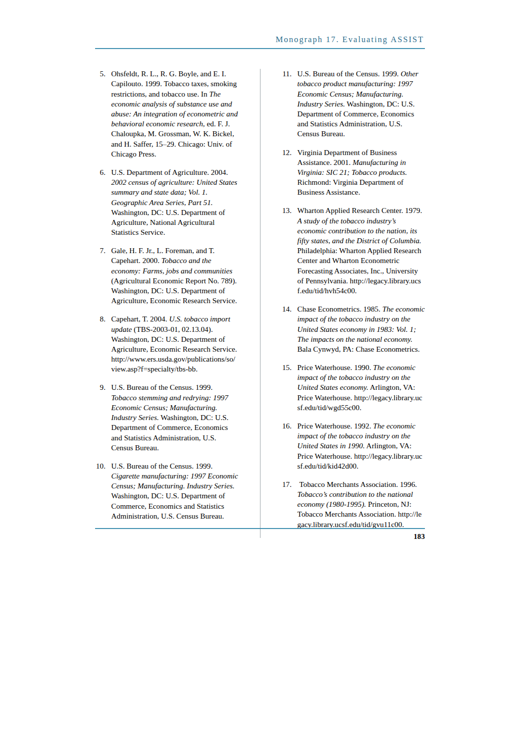Monograph 17. Evaluating ASSIST
5. Ohsfeldt, R. L., R. G. Boyle, and E. I. Capilouto. 1999. Tobacco taxes, smoking restrictions, and tobacco use. In The economic analysis of substance use and abuse: An integration of econometric and behavioral economic research, ed. F. J. Chaloupka, M. Grossman, W. K. Bickel, and H. Saffer, 15–29. Chicago: Univ. of Chicago Press.
6. U.S. Department of Agriculture. 2004. 2002 census of agriculture: United States summary and state data; Vol. 1. Geographic Area Series, Part 51. Washington, DC: U.S. Department of Agriculture, National Agricultural Statistics Service.
7. Gale, H. F. Jr., L. Foreman, and T. Capehart. 2000. Tobacco and the economy: Farms, jobs and communities (Agricultural Economic Report No. 789). Washington, DC: U.S. Department of Agriculture, Economic Research Service.
8. Capehart, T. 2004. U.S. tobacco import update (TBS-2003-01, 02.13.04). Washington, DC: U.S. Department of Agriculture, Economic Research Service. http://www.ers.usda.gov/publications/so/view.asp?f=specialty/tbs-bb.
9. U.S. Bureau of the Census. 1999. Tobacco stemming and redrying: 1997 Economic Census; Manufacturing. Industry Series. Washington, DC: U.S. Department of Commerce, Economics and Statistics Administration, U.S. Census Bureau.
10. U.S. Bureau of the Census. 1999. Cigarette manufacturing: 1997 Economic Census; Manufacturing. Industry Series. Washington, DC: U.S. Department of Commerce, Economics and Statistics Administration, U.S. Census Bureau.
11. U.S. Bureau of the Census. 1999. Other tobacco product manufacturing: 1997 Economic Census; Manufacturing. Industry Series. Washington, DC: U.S. Department of Commerce, Economics and Statistics Administration, U.S. Census Bureau.
12. Virginia Department of Business Assistance. 2001. Manufacturing in Virginia: SIC 21; Tobacco products. Richmond: Virginia Department of Business Assistance.
13. Wharton Applied Research Center. 1979. A study of the tobacco industry’s economic contribution to the nation, its fifty states, and the District of Columbia. Philadelphia: Wharton Applied Research Center and Wharton Econometric Forecasting Associates, Inc., University of Pennsylvania. http://legacy.library.ucsf.edu/tid/hvh54c00.
14. Chase Econometrics. 1985. The economic impact of the tobacco industry on the United States economy in 1983: Vol. 1; The impacts on the national economy. Bala Cynwyd, PA: Chase Econometrics.
15. Price Waterhouse. 1990. The economic impact of the tobacco industry on the United States economy. Arlington, VA: Price Waterhouse. http://legacy.library.ucsf.edu/tid/wgd55c00.
16. Price Waterhouse. 1992. The economic impact of the tobacco industry on the United States in 1990. Arlington, VA: Price Waterhouse. http://legacy.library.ucsf.edu/tid/kid42d00.
17. Tobacco Merchants Association. 1996. Tobacco’s contribution to the national economy (1980-1995). Princeton, NJ: Tobacco Merchants Association. http://legacy.library.ucsf.edu/tid/gvu11c00.
183